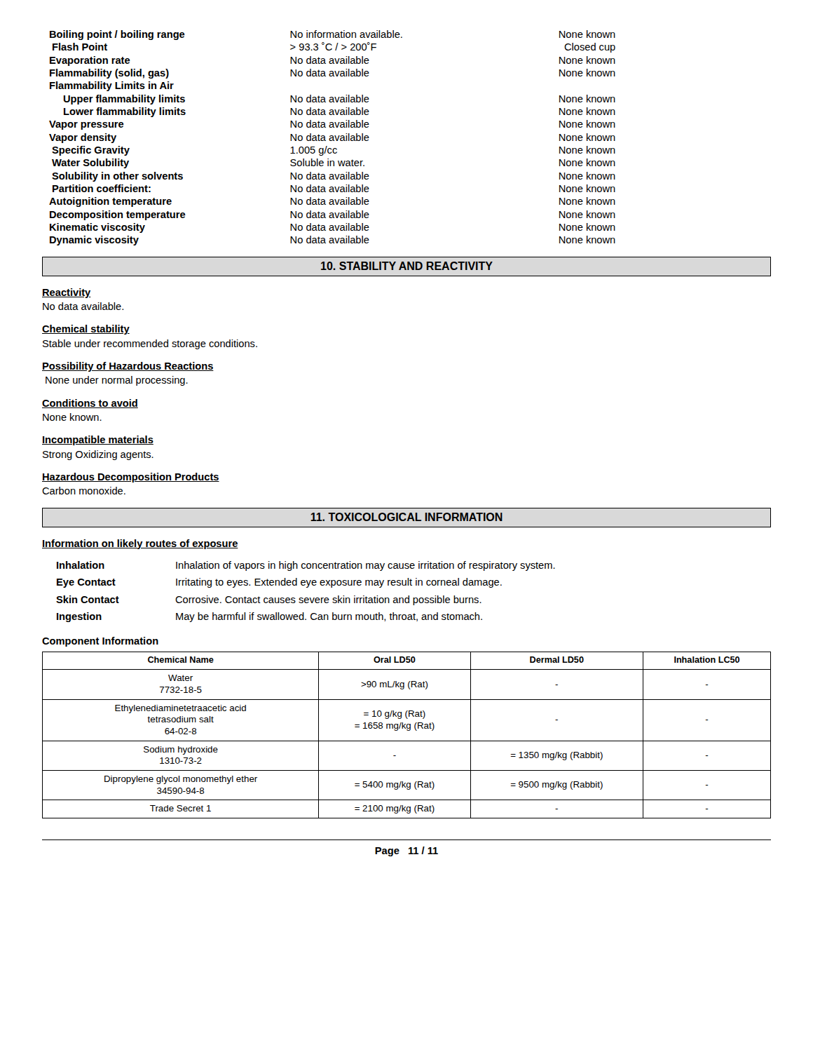| Boiling point / boiling range | No information available. | None known |
| Flash Point | > 93.3 ˚C / > 200˚F | Closed cup |
| Evaporation rate | No data available | None known |
| Flammability (solid, gas) | No data available | None known |
| Flammability Limits in Air | | |
| Upper flammability limits | No data available | None known |
| Lower flammability limits | No data available | None known |
| Vapor pressure | No data available | None known |
| Vapor density | No data available | None known |
| Specific Gravity | 1.005 g/cc | None known |
| Water Solubility | Soluble in water. | None known |
| Solubility in other solvents | No data available | None known |
| Partition coefficient: | No data available | None known |
| Autoignition temperature | No data available | None known |
| Decomposition temperature | No data available | None known |
| Kinematic viscosity | No data available | None known |
| Dynamic viscosity | No data available | None known |
10. STABILITY AND REACTIVITY
Reactivity
No data available.
Chemical stability
Stable under recommended storage conditions.
Possibility of Hazardous Reactions
None under normal processing.
Conditions to avoid
None known.
Incompatible materials
Strong Oxidizing agents.
Hazardous Decomposition Products
Carbon monoxide.
11. TOXICOLOGICAL INFORMATION
Information on likely routes of exposure
| Inhalation | Inhalation of vapors in high concentration may cause irritation of respiratory system. |
| Eye Contact | Irritating to eyes. Extended eye exposure may result in corneal damage. |
| Skin Contact | Corrosive. Contact causes severe skin irritation and possible burns. |
| Ingestion | May be harmful if swallowed. Can burn mouth, throat, and stomach. |
Component Information
| Chemical Name | Oral LD50 | Dermal LD50 | Inhalation LC50 |
| --- | --- | --- | --- |
| Water 7732-18-5 | >90 mL/kg (Rat) | - | - |
| Ethylenediaminetetraacetic acid tetrasodium salt 64-02-8 | = 10 g/kg (Rat) = 1658 mg/kg (Rat) | - | - |
| Sodium hydroxide 1310-73-2 | - | = 1350 mg/kg (Rabbit) | - |
| Dipropylene glycol monomethyl ether 34590-94-8 | = 5400 mg/kg (Rat) | = 9500 mg/kg (Rabbit) | - |
| Trade Secret 1 | = 2100 mg/kg (Rat) | - | - |
Page 11 / 11